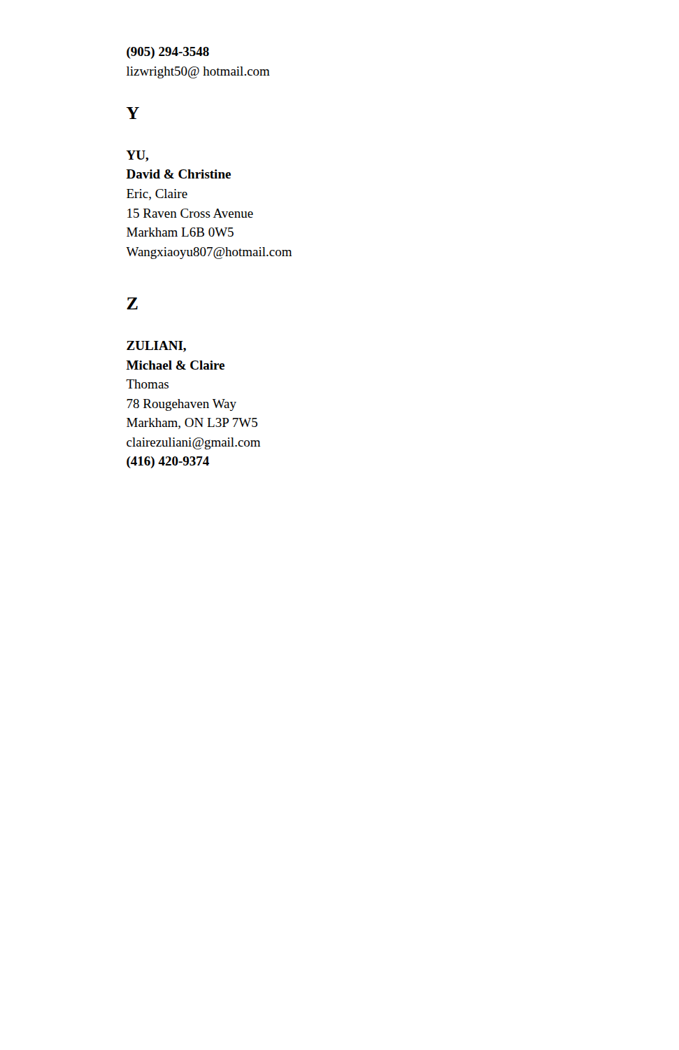(905) 294-3548
lizwright50@ hotmail.com
Y
YU,
David & Christine
Eric, Claire
15 Raven Cross Avenue
Markham L6B 0W5
Wangxiaoyu807@hotmail.com
Z
ZULIANI,
Michael & Claire
Thomas
78 Rougehaven Way
Markham, ON L3P 7W5
clairezuliani@gmail.com
(416) 420-9374